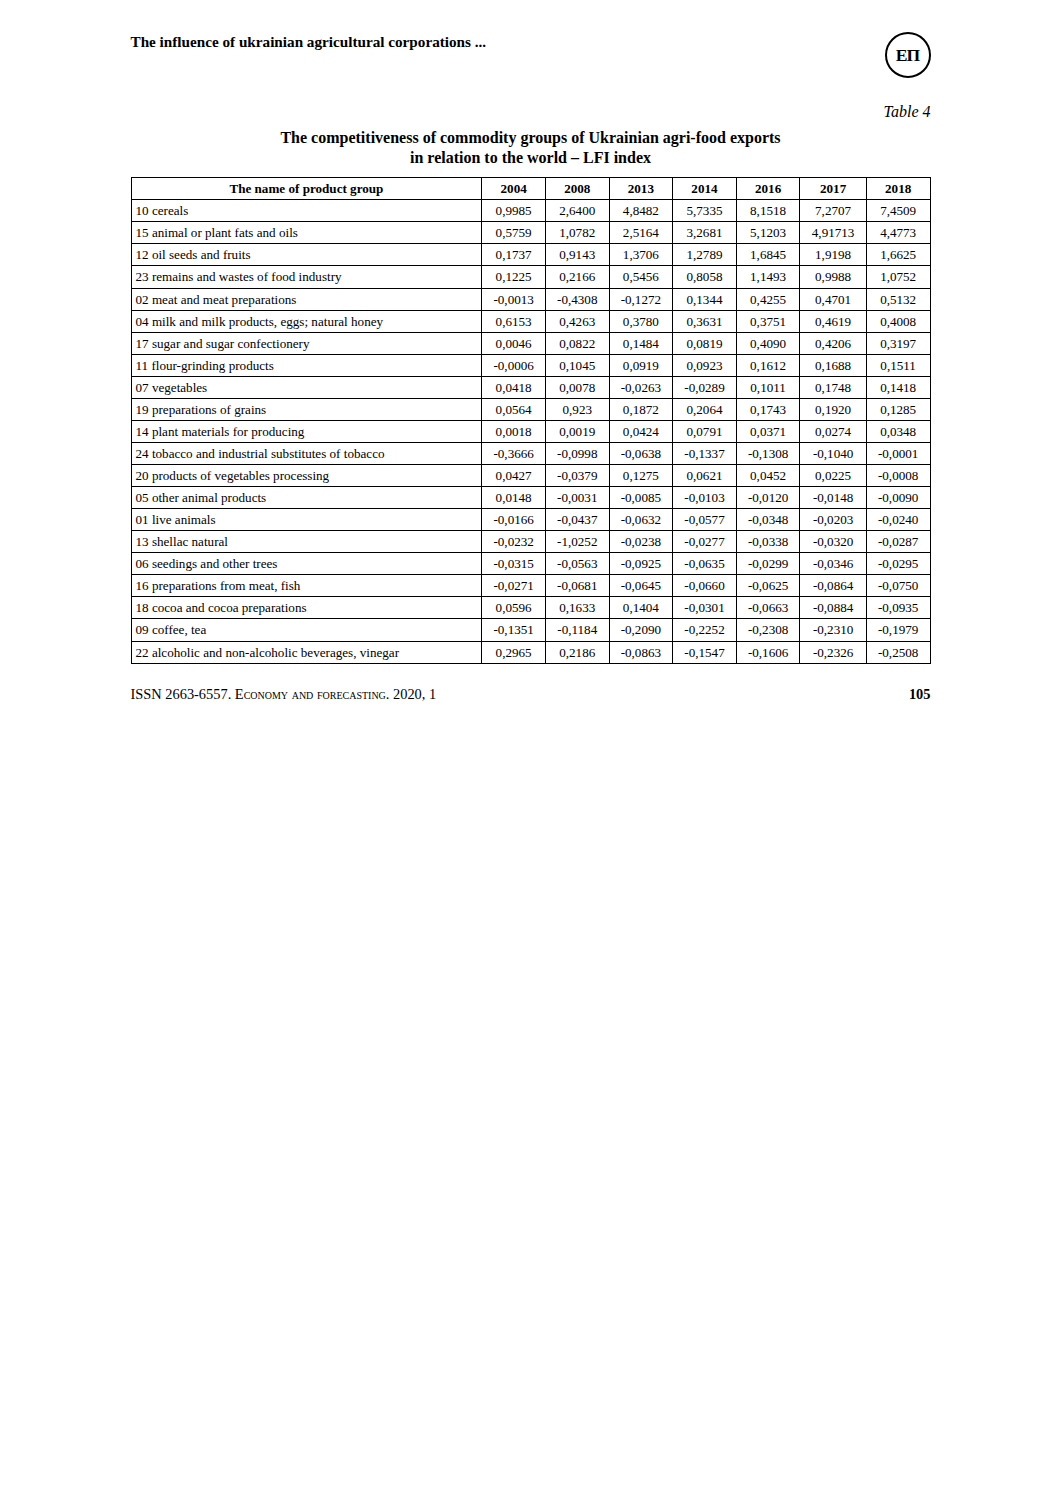The influence of ukrainian agricultural corporations ...
ЕП
Table 4
The competitiveness of commodity groups of Ukrainian agri-food exports
in relation to the world – LFI index
| The name of product group | 2004 | 2008 | 2013 | 2014 | 2016 | 2017 | 2018 |
| --- | --- | --- | --- | --- | --- | --- | --- |
| 10 cereals | 0,9985 | 2,6400 | 4,8482 | 5,7335 | 8,1518 | 7,2707 | 7,4509 |
| 15 animal or plant fats and oils | 0,5759 | 1,0782 | 2,5164 | 3,2681 | 5,1203 | 4,91713 | 4,4773 |
| 12 oil seeds and fruits | 0,1737 | 0,9143 | 1,3706 | 1,2789 | 1,6845 | 1,9198 | 1,6625 |
| 23 remains and wastes of food industry | 0,1225 | 0,2166 | 0,5456 | 0,8058 | 1,1493 | 0,9988 | 1,0752 |
| 02 meat and meat preparations | -0,0013 | -0,4308 | -0,1272 | 0,1344 | 0,4255 | 0,4701 | 0,5132 |
| 04 milk and milk products, eggs; natural honey | 0,6153 | 0,4263 | 0,3780 | 0,3631 | 0,3751 | 0,4619 | 0,4008 |
| 17 sugar and sugar confectionery | 0,0046 | 0,0822 | 0,1484 | 0,0819 | 0,4090 | 0,4206 | 0,3197 |
| 11 flour-grinding products | -0,0006 | 0,1045 | 0,0919 | 0,0923 | 0,1612 | 0,1688 | 0,1511 |
| 07 vegetables | 0,0418 | 0,0078 | -0,0263 | -0,0289 | 0,1011 | 0,1748 | 0,1418 |
| 19 preparations of grains | 0,0564 | 0,923 | 0,1872 | 0,2064 | 0,1743 | 0,1920 | 0,1285 |
| 14 plant materials for producing | 0,0018 | 0,0019 | 0,0424 | 0,0791 | 0,0371 | 0,0274 | 0,0348 |
| 24 tobacco and industrial substitutes of tobacco | -0,3666 | -0,0998 | -0,0638 | -0,1337 | -0,1308 | -0,1040 | -0,0001 |
| 20 products of vegetables processing | 0,0427 | -0,0379 | 0,1275 | 0,0621 | 0,0452 | 0,0225 | -0,0008 |
| 05 other animal products | 0,0148 | -0,0031 | -0,0085 | -0,0103 | -0,0120 | -0,0148 | -0,0090 |
| 01 live animals | -0,0166 | -0,0437 | -0,0632 | -0,0577 | -0,0348 | -0,0203 | -0,0240 |
| 13 shellac natural | -0,0232 | -1,0252 | -0,0238 | -0,0277 | -0,0338 | -0,0320 | -0,0287 |
| 06 seedings and other trees | -0,0315 | -0,0563 | -0,0925 | -0,0635 | -0,0299 | -0,0346 | -0,0295 |
| 16 preparations from meat, fish | -0,0271 | -0,0681 | -0,0645 | -0,0660 | -0,0625 | -0,0864 | -0,0750 |
| 18 cocoa and cocoa preparations | 0,0596 | 0,1633 | 0,1404 | -0,0301 | -0,0663 | -0,0884 | -0,0935 |
| 09 coffee, tea | -0,1351 | -0,1184 | -0,2090 | -0,2252 | -0,2308 | -0,2310 | -0,1979 |
| 22 alcoholic and non-alcoholic beverages, vinegar | 0,2965 | 0,2186 | -0,0863 | -0,1547 | -0,1606 | -0,2326 | -0,2508 |
ISSN 2663-6557. Economy and forecasting. 2020, 1
105